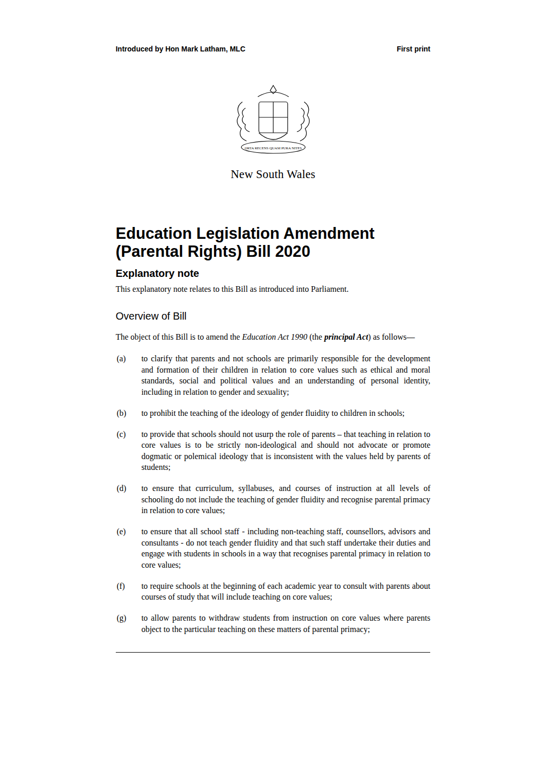Introduced by Hon Mark Latham, MLC First print
New South Wales
Education Legislation Amendment (Parental Rights) Bill 2020
Explanatory note
This explanatory note relates to this Bill as introduced into Parliament.
Overview of Bill
The object of this Bill is to amend the Education Act 1990 (the principal Act) as follows—
(a) to clarify that parents and not schools are primarily responsible for the development and formation of their children in relation to core values such as ethical and moral standards, social and political values and an understanding of personal identity, including in relation to gender and sexuality;
(b) to prohibit the teaching of the ideology of gender fluidity to children in schools;
(c) to provide that schools should not usurp the role of parents – that teaching in relation to core values is to be strictly non-ideological and should not advocate or promote dogmatic or polemical ideology that is inconsistent with the values held by parents of students;
(d) to ensure that curriculum, syllabuses, and courses of instruction at all levels of schooling do not include the teaching of gender fluidity and recognise parental primacy in relation to core values;
(e) to ensure that all school staff - including non-teaching staff, counsellors, advisors and consultants - do not teach gender fluidity and that such staff undertake their duties and engage with students in schools in a way that recognises parental primacy in relation to core values;
(f) to require schools at the beginning of each academic year to consult with parents about courses of study that will include teaching on core values;
(g) to allow parents to withdraw students from instruction on core values where parents object to the particular teaching on these matters of parental primacy;